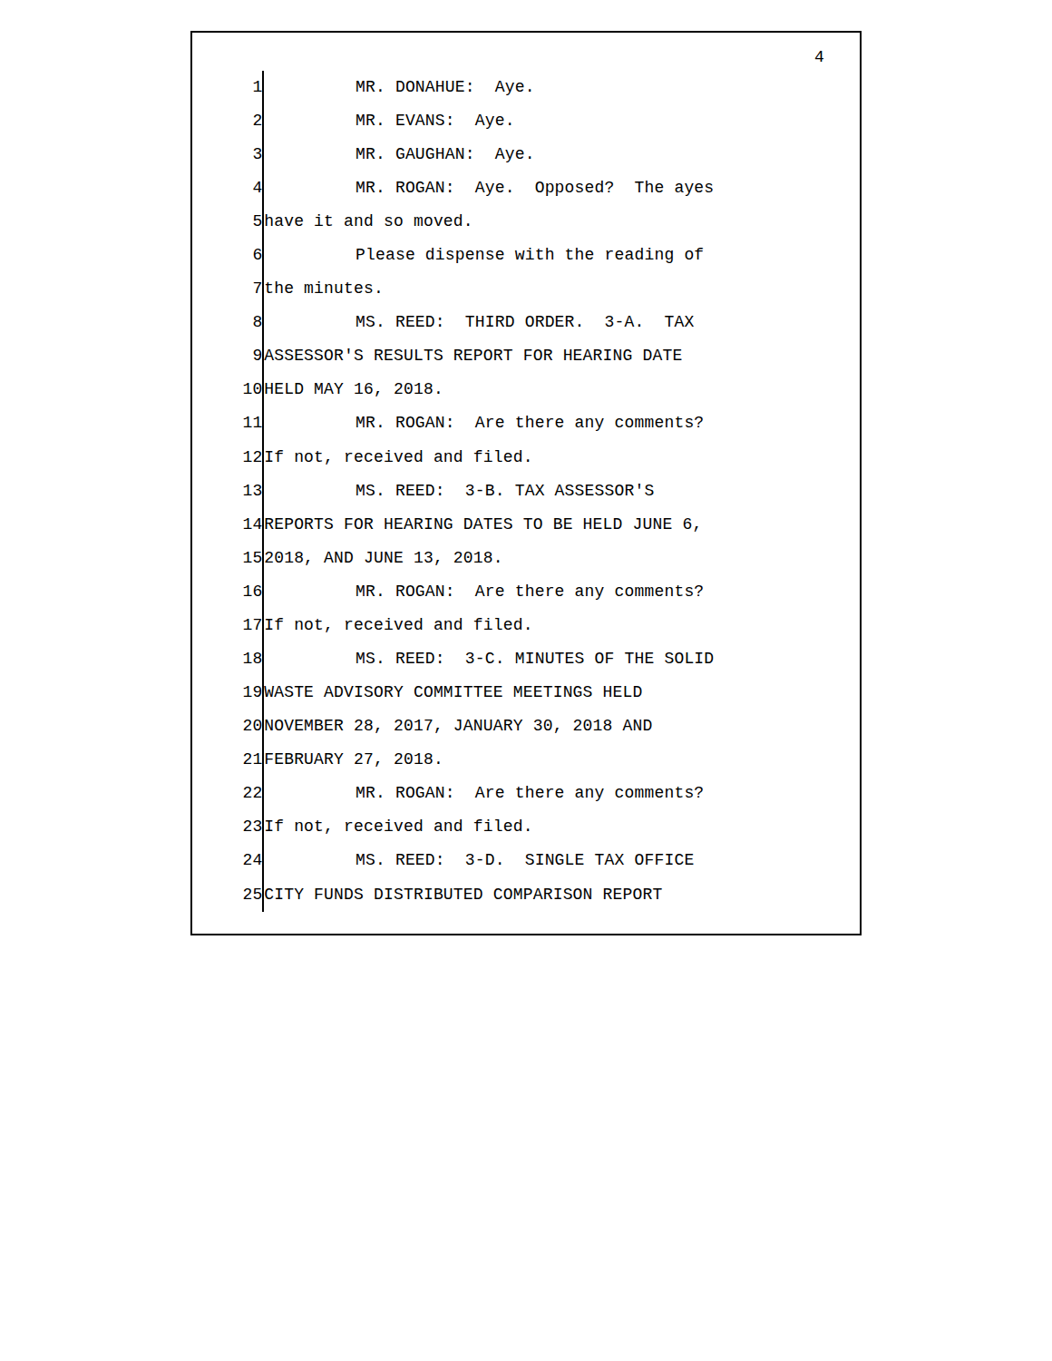4
| 1 | | MR. DONAHUE: Aye. |
| 2 | | MR. EVANS: Aye. |
| 3 | | MR. GAUGHAN: Aye. |
| 4 | | MR. ROGAN: Aye. Opposed? The ayes |
| 5 | | have it and so moved. |
| 6 | | Please dispense with the reading of |
| 7 | | the minutes. |
| 8 | | MS. REED: THIRD ORDER. 3-A. TAX |
| 9 | | ASSESSOR'S RESULTS REPORT FOR HEARING DATE |
| 10 | | HELD MAY 16, 2018. |
| 11 | | MR. ROGAN: Are there any comments? |
| 12 | | If not, received and filed. |
| 13 | | MS. REED: 3-B. TAX ASSESSOR'S |
| 14 | | REPORTS FOR HEARING DATES TO BE HELD JUNE 6, |
| 15 | | 2018, AND JUNE 13, 2018. |
| 16 | | MR. ROGAN: Are there any comments? |
| 17 | | If not, received and filed. |
| 18 | | MS. REED: 3-C. MINUTES OF THE SOLID |
| 19 | | WASTE ADVISORY COMMITTEE MEETINGS HELD |
| 20 | | NOVEMBER 28, 2017, JANUARY 30, 2018 AND |
| 21 | | FEBRUARY 27, 2018. |
| 22 | | MR. ROGAN: Are there any comments? |
| 23 | | If not, received and filed. |
| 24 | | MS. REED: 3-D. SINGLE TAX OFFICE |
| 25 | | CITY FUNDS DISTRIBUTED COMPARISON REPORT |